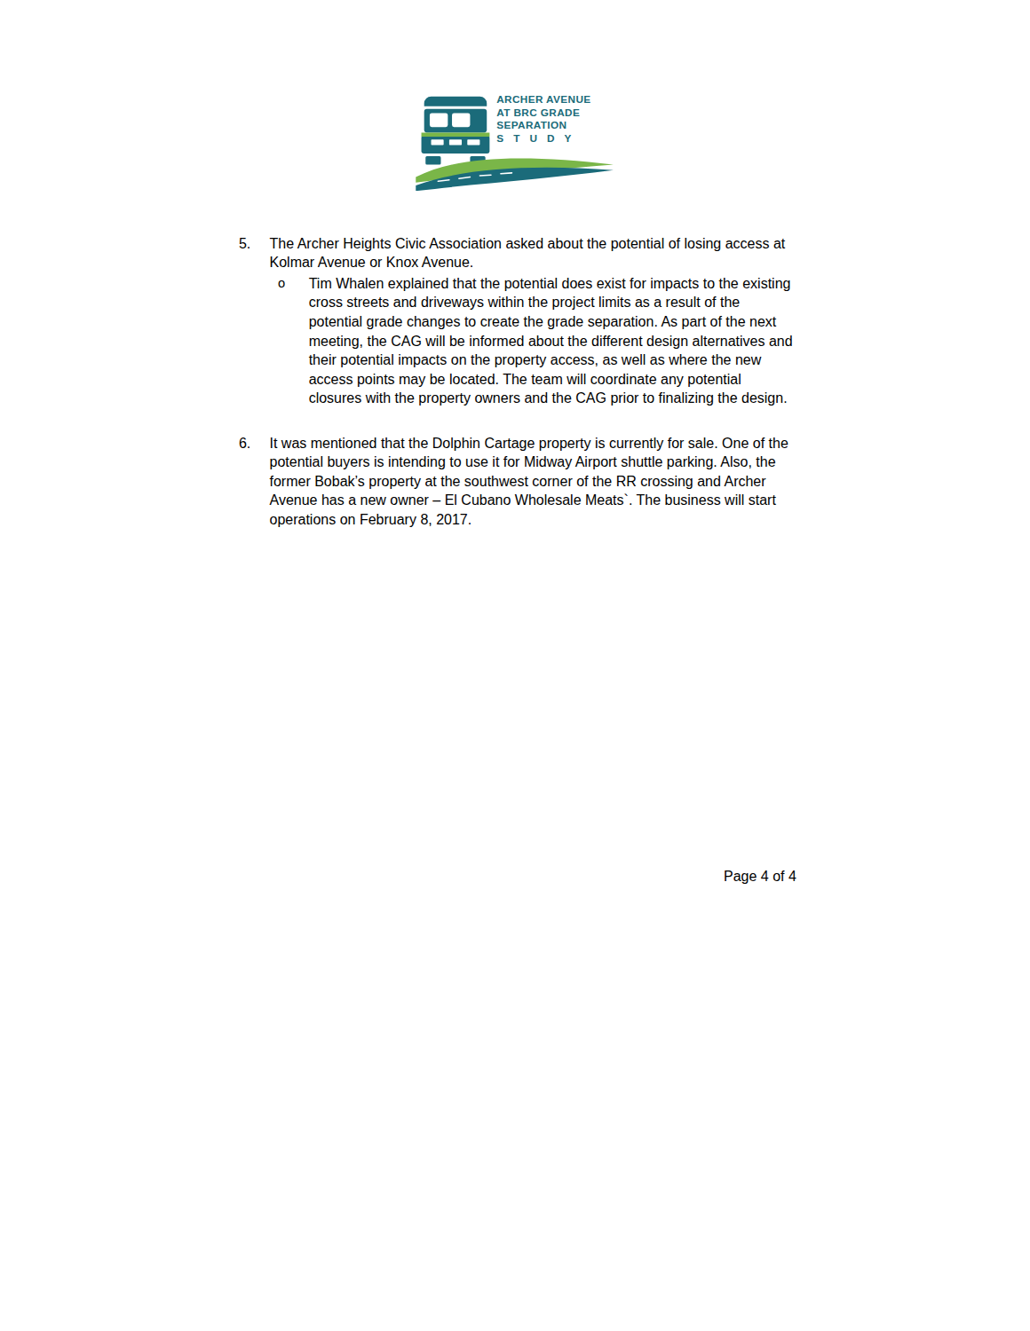ARCHER AVENUE AT BRC GRADE SEPARATION S T U D Y
5.
The Archer Heights Civic Association asked about the potential of losing access at Kolmar Avenue or Knox Avenue.
o
Tim Whalen explained that the potential does exist for impacts to the existing cross streets and driveways within the project limits as a result of the potential grade changes to create the grade separation. As part of the next meeting, the CAG will be informed about the different design alternatives and their potential impacts on the property access, as well as where the new access points may be located. The team will coordinate any potential closures with the property owners and the CAG prior to finalizing the design.
6.
It was mentioned that the Dolphin Cartage property is currently for sale. One of the potential buyers is intending to use it for Midway Airport shuttle parking. Also, the former Bobak’s property at the southwest corner of the RR crossing and Archer Avenue has a new owner – El Cubano Wholesale Meats`. The business will start operations on February 8, 2017.
Page 4 of 4